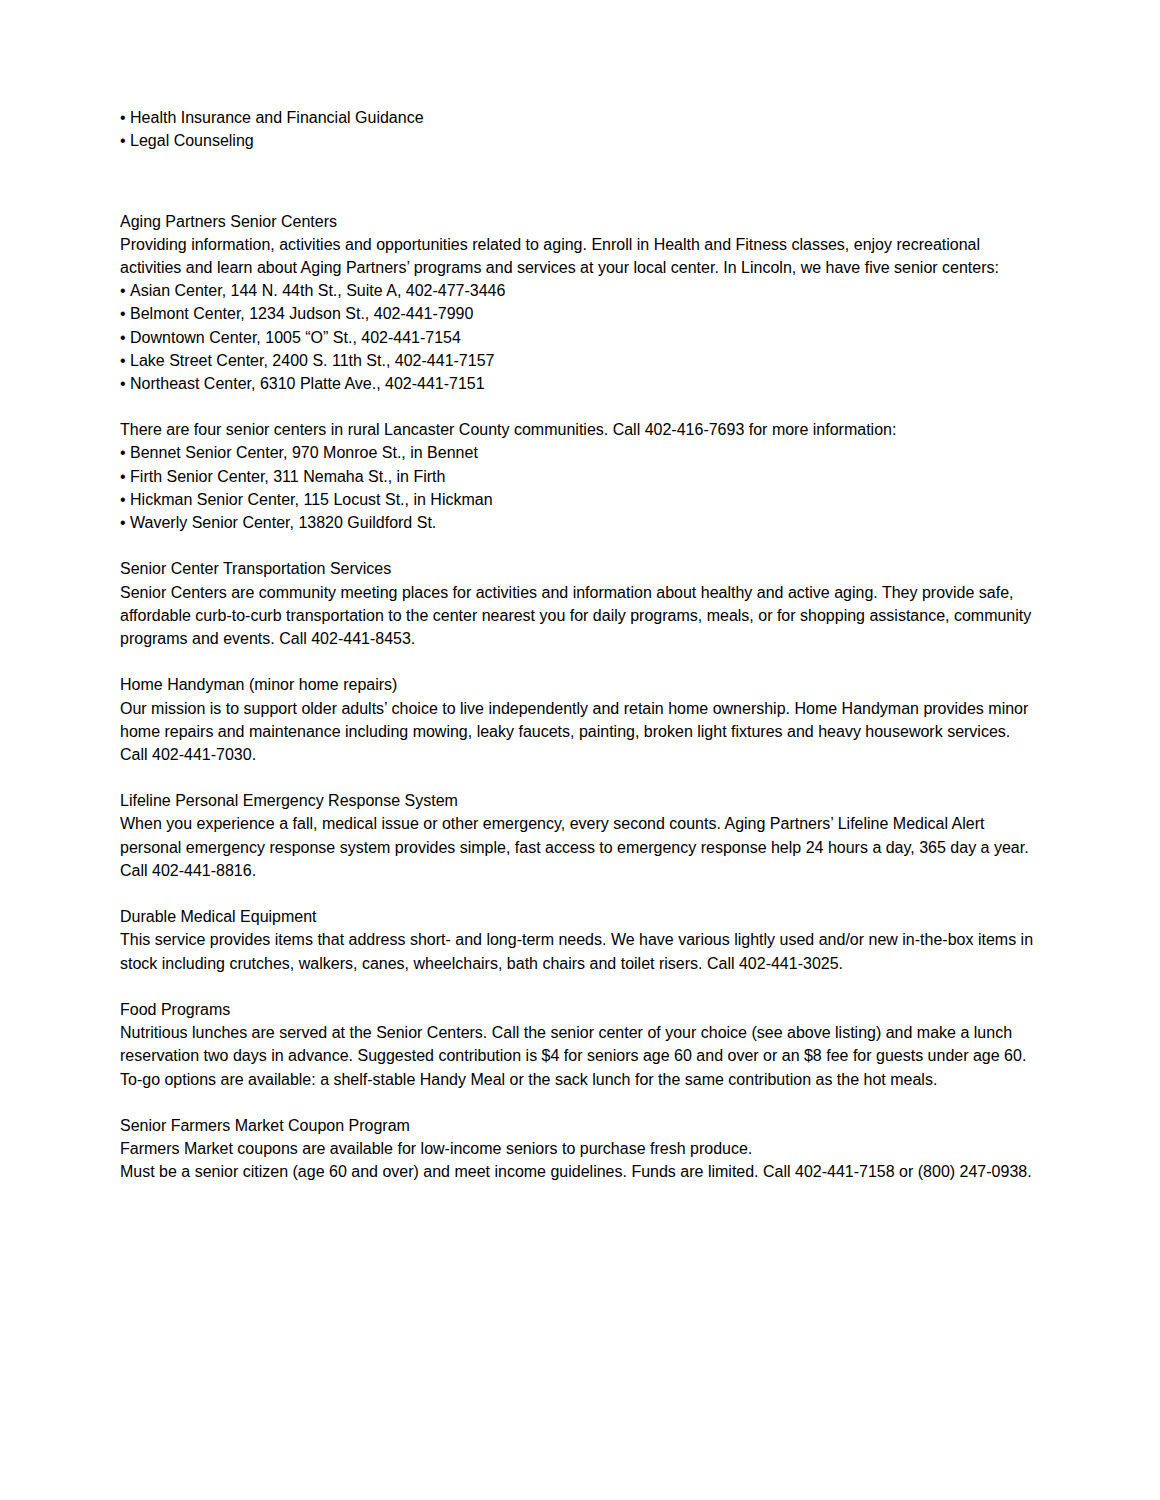Health Insurance and Financial Guidance
Legal Counseling
Aging Partners Senior Centers
Providing information, activities and opportunities related to aging. Enroll in Health and Fitness classes, enjoy recreational activities and learn about Aging Partners’ programs and services at your local center. In Lincoln, we have five senior centers:
Asian Center, 144 N. 44th St., Suite A, 402-477-3446
Belmont Center, 1234 Judson St., 402-441-7990
Downtown Center, 1005 “O” St., 402-441-7154
Lake Street Center, 2400 S. 11th St., 402-441-7157
Northeast Center, 6310 Platte Ave., 402-441-7151
There are four senior centers in rural Lancaster County communities. Call 402-416-7693 for more information:
Bennet Senior Center, 970 Monroe St., in Bennet
Firth Senior Center, 311 Nemaha St., in Firth
Hickman Senior Center, 115 Locust St., in Hickman
Waverly Senior Center, 13820 Guildford St.
Senior Center Transportation Services
Senior Centers are community meeting places for activities and information about healthy and active aging. They provide safe, affordable curb-to-curb transportation to the center nearest you for daily programs, meals, or for shopping assistance, community programs and events. Call 402-441-8453.
Home Handyman (minor home repairs)
Our mission is to support older adults’ choice to live independently and retain home ownership. Home Handyman provides minor home repairs and maintenance including mowing, leaky faucets, painting, broken light fixtures and heavy housework services. Call 402-441-7030.
Lifeline Personal Emergency Response System
When you experience a fall, medical issue or other emergency, every second counts. Aging Partners’ Lifeline Medical Alert personal emergency response system provides simple, fast access to emergency response help 24 hours a day, 365 day a year. Call 402-441-8816.
Durable Medical Equipment
This service provides items that address short- and long-term needs. We have various lightly used and/or new in-the-box items in stock including crutches, walkers, canes, wheelchairs, bath chairs and toilet risers. Call 402-441-3025.
Food Programs
Nutritious lunches are served at the Senior Centers. Call the senior center of your choice (see above listing) and make a lunch reservation two days in advance. Suggested contribution is $4 for seniors age 60 and over or an $8 fee for guests under age 60. To-go options are available: a shelf-stable Handy Meal or the sack lunch for the same contribution as the hot meals.
Senior Farmers Market Coupon Program
Farmers Market coupons are available for low-income seniors to purchase fresh produce.
Must be a senior citizen (age 60 and over) and meet income guidelines. Funds are limited. Call 402-441-7158 or (800) 247-0938.